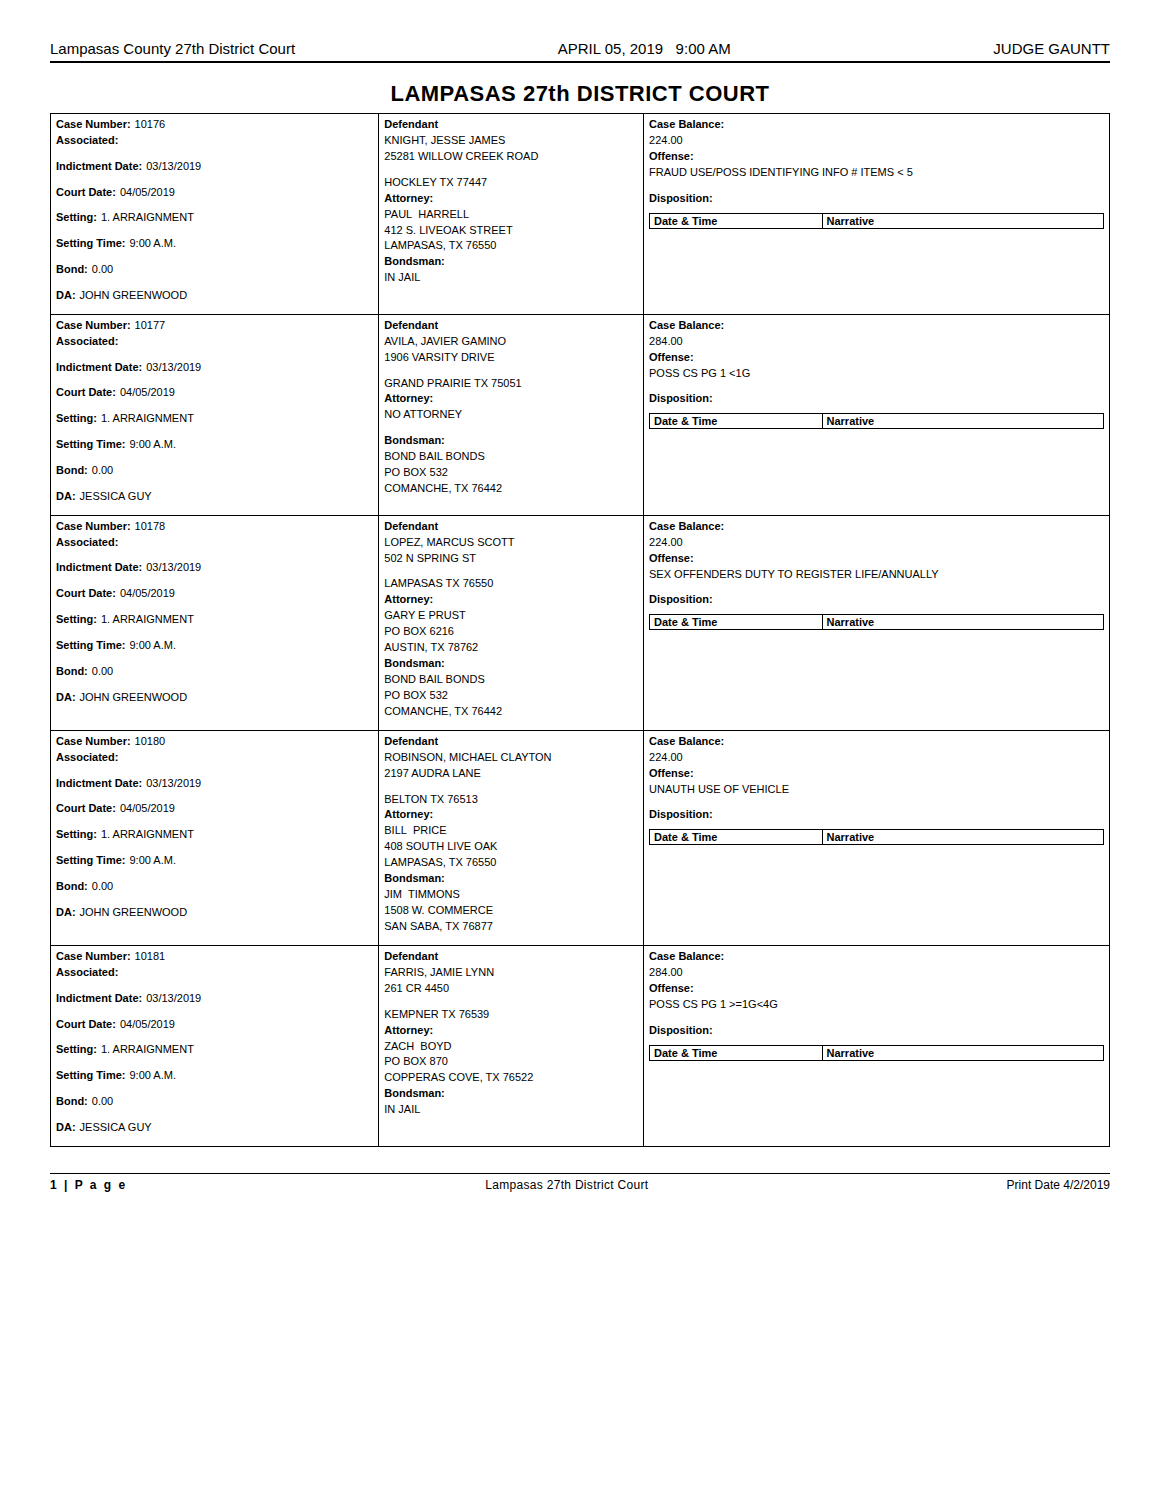Lampasas County 27th District Court
APRIL 05, 2019 9:00 AM
JUDGE GAUNTT
LAMPASAS 27th DISTRICT COURT
| Case Number: 10176 Associated: Indictment Date: 03/13/2019 Court Date: 04/05/2019 Setting: 1. ARRAIGNMENT Setting Time: 9:00 A.M. Bond: 0.00 DA: JOHN GREENWOOD | Defendant KNIGHT, JESSE JAMES 25281 WILLOW CREEK ROAD HOCKLEY TX 77447 Attorney: PAUL HARRELL 412 S. LIVEOAK STREET LAMPASAS, TX 76550 Bondsman: IN JAIL | Case Balance: 224.00 Offense: FRAUD USE/POSS IDENTIFYING INFO # ITEMS < 5 Disposition: / Date & Time / Narrative / / --- / --- / |
| Case Number: 10177 Associated: Indictment Date: 03/13/2019 Court Date: 04/05/2019 Setting: 1. ARRAIGNMENT Setting Time: 9:00 A.M. Bond: 0.00 DA: JESSICA GUY | Defendant AVILA, JAVIER GAMINO 1906 VARSITY DRIVE GRAND PRAIRIE TX 75051 Attorney: NO ATTORNEY Bondsman: BOND BAIL BONDS PO BOX 532 COMANCHE, TX 76442 | Case Balance: 284.00 Offense: POSS CS PG 1 <1G Disposition: / Date & Time / Narrative / / --- / --- / |
| Case Number: 10178 Associated: Indictment Date: 03/13/2019 Court Date: 04/05/2019 Setting: 1. ARRAIGNMENT Setting Time: 9:00 A.M. Bond: 0.00 DA: JOHN GREENWOOD | Defendant LOPEZ, MARCUS SCOTT 502 N SPRING ST LAMPASAS TX 76550 Attorney: GARY E PRUST PO BOX 6216 AUSTIN, TX 78762 Bondsman: BOND BAIL BONDS PO BOX 532 COMANCHE, TX 76442 | Case Balance: 224.00 Offense: SEX OFFENDERS DUTY TO REGISTER LIFE/ANNUALLY Disposition: / Date & Time / Narrative / / --- / --- / |
| Case Number: 10180 Associated: Indictment Date: 03/13/2019 Court Date: 04/05/2019 Setting: 1. ARRAIGNMENT Setting Time: 9:00 A.M. Bond: 0.00 DA: JOHN GREENWOOD | Defendant ROBINSON, MICHAEL CLAYTON 2197 AUDRA LANE BELTON TX 76513 Attorney: BILL PRICE 408 SOUTH LIVE OAK LAMPASAS, TX 76550 Bondsman: JIM TIMMONS 1508 W. COMMERCE SAN SABA, TX 76877 | Case Balance: 224.00 Offense: UNAUTH USE OF VEHICLE Disposition: / Date & Time / Narrative / / --- / --- / |
| Case Number: 10181 Associated: Indictment Date: 03/13/2019 Court Date: 04/05/2019 Setting: 1. ARRAIGNMENT Setting Time: 9:00 A.M. Bond: 0.00 DA: JESSICA GUY | Defendant FARRIS, JAMIE LYNN 261 CR 4450 KEMPNER TX 76539 Attorney: ZACH BOYD PO BOX 870 COPPERAS COVE, TX 76522 Bondsman: IN JAIL | Case Balance: 284.00 Offense: POSS CS PG 1 >=1G<4G Disposition: / Date & Time / Narrative / / --- / --- / |
1 | P a g e
Lampasas 27th District Court
Print Date 4/2/2019